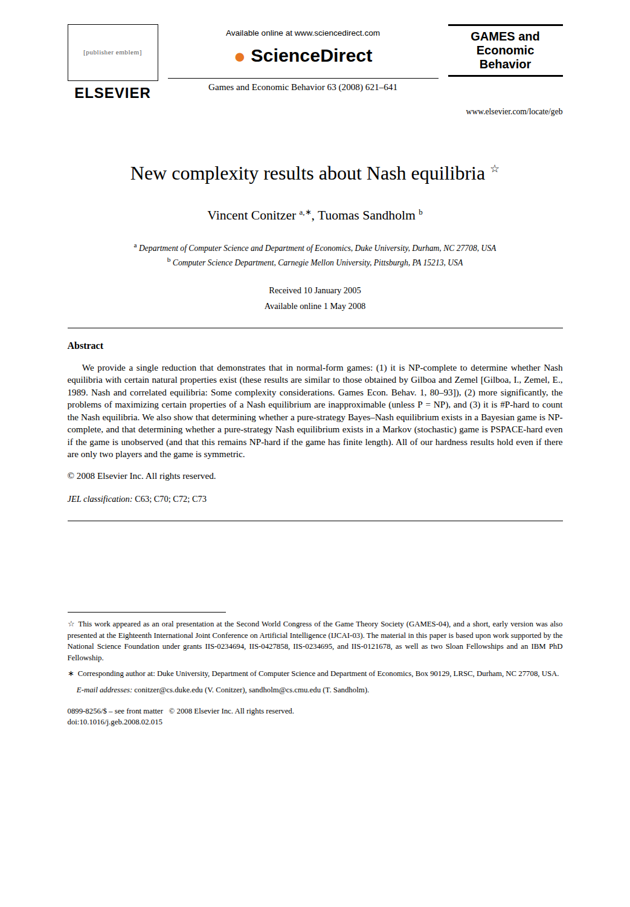[publisher emblem]
ELSEVIER
Available online at www.sciencedirect.com
● ScienceDirect
Games and Economic Behavior 63 (2008) 621–641
GAMES and
Economic
Behavior
www.elsevier.com/locate/geb
New complexity results about Nash equilibria ☆
Vincent Conitzer a,∗, Tuomas Sandholm b
a Department of Computer Science and Department of Economics, Duke University, Durham, NC 27708, USA
b Computer Science Department, Carnegie Mellon University, Pittsburgh, PA 15213, USA
Received 10 January 2005
Available online 1 May 2008
Abstract
We provide a single reduction that demonstrates that in normal-form games: (1) it is NP-complete to determine whether Nash equilibria with certain natural properties exist (these results are similar to those obtained by Gilboa and Zemel [Gilboa, I., Zemel, E., 1989. Nash and correlated equilibria: Some complexity considerations. Games Econ. Behav. 1, 80–93]), (2) more significantly, the problems of maximizing certain properties of a Nash equilibrium are inapproximable (unless P = NP), and (3) it is #P-hard to count the Nash equilibria. We also show that determining whether a pure-strategy Bayes–Nash equilibrium exists in a Bayesian game is NP-complete, and that determining whether a pure-strategy Nash equilibrium exists in a Markov (stochastic) game is PSPACE-hard even if the game is unobserved (and that this remains NP-hard if the game has finite length). All of our hardness results hold even if there are only two players and the game is symmetric.
© 2008 Elsevier Inc. All rights reserved.
JEL classification: C63; C70; C72; C73
☆ This work appeared as an oral presentation at the Second World Congress of the Game Theory Society (GAMES-04), and a short, early version was also presented at the Eighteenth International Joint Conference on Artificial Intelligence (IJCAI-03). The material in this paper is based upon work supported by the National Science Foundation under grants IIS-0234694, IIS-0427858, IIS-0234695, and IIS-0121678, as well as two Sloan Fellowships and an IBM PhD Fellowship.
∗ Corresponding author at: Duke University, Department of Computer Science and Department of Economics, Box 90129, LRSC, Durham, NC 27708, USA.
E-mail addresses: conitzer@cs.duke.edu (V. Conitzer), sandholm@cs.cmu.edu (T. Sandholm).
0899-8256/$ – see front matter © 2008 Elsevier Inc. All rights reserved.
doi:10.1016/j.geb.2008.02.015